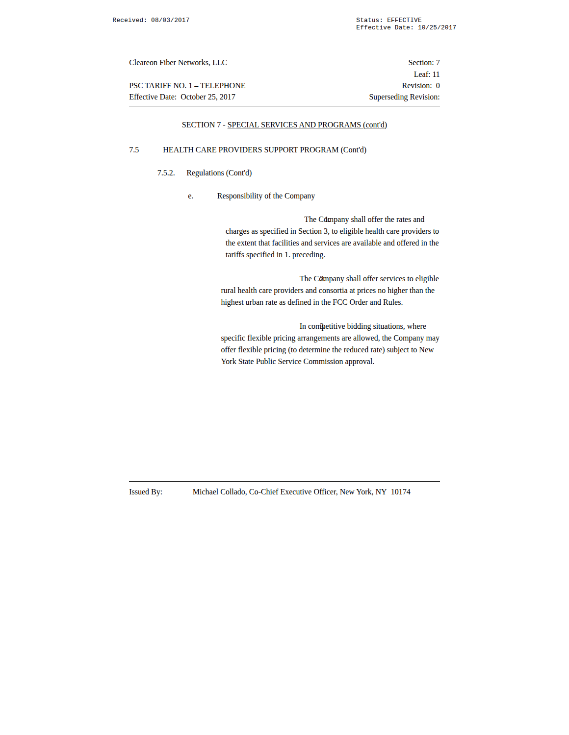Received: 08/03/2017
Status: EFFECTIVE
Effective Date: 10/25/2017
Cleareon Fiber Networks, LLC
PSC TARIFF NO. 1 – TELEPHONE
Effective Date: October 25, 2017
Section: 7
Leaf: 11
Revision: 0
Superseding Revision:
SECTION 7 - SPECIAL SERVICES AND PROGRAMS (cont'd)
7.5
HEALTH CARE PROVIDERS SUPPORT PROGRAM (Cont'd)
7.5.2.
Regulations (Cont'd)
e.
Responsibility of the Company
1. The Company shall offer the rates and charges as specified in Section 3, to eligible health care providers to the extent that facilities and services are available and offered in the tariffs specified in 1. preceding.
2. The Company shall offer services to eligible rural health care providers and consortia at prices no higher than the highest urban rate as defined in the FCC Order and Rules.
3. In competitive bidding situations, where specific flexible pricing arrangements are allowed, the Company may offer flexible pricing (to determine the reduced rate) subject to New York State Public Service Commission approval.
Issued By:
Michael Collado, Co-Chief Executive Officer, New York, NY 10174